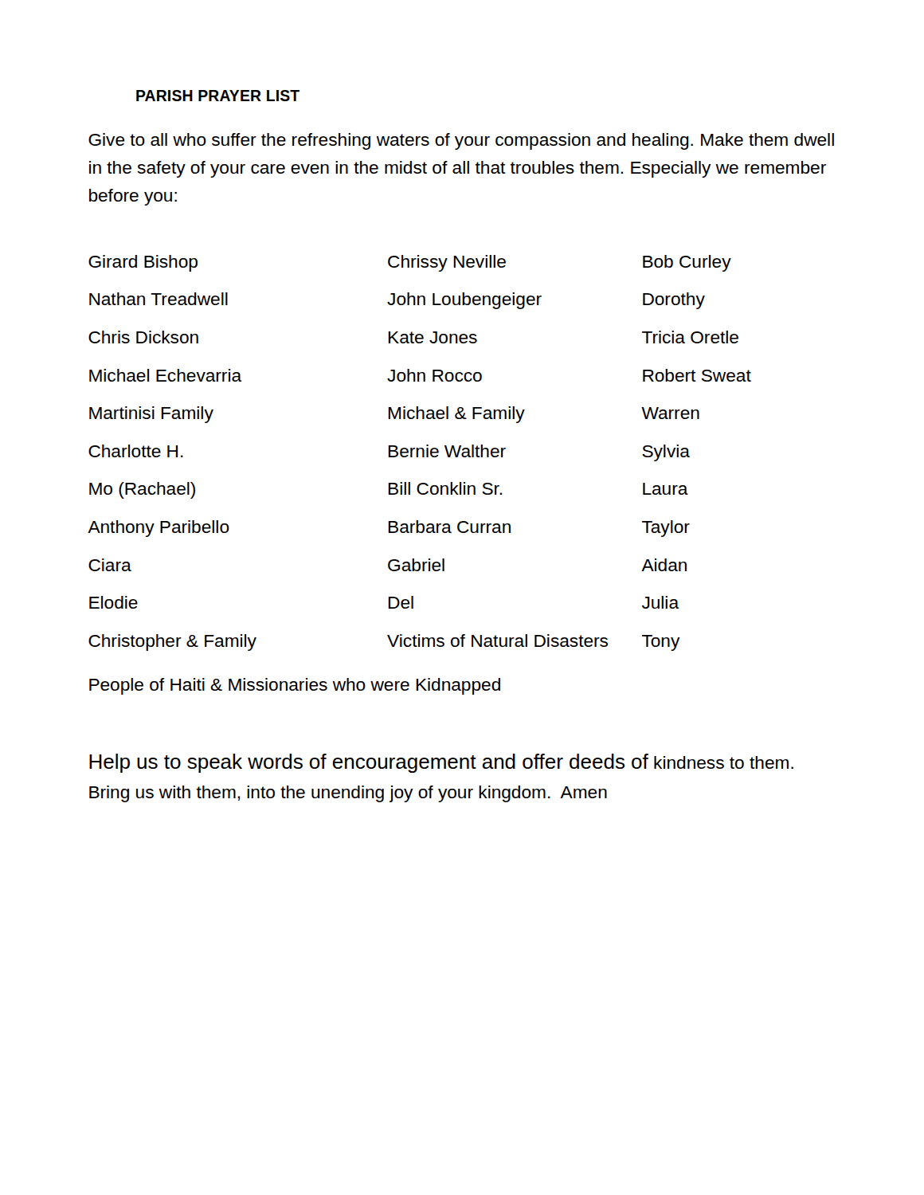PARISH PRAYER LIST
Give to all who suffer the refreshing waters of your compassion and healing. Make them dwell in the safety of your care even in the midst of all that troubles them. Especially we remember before you:
| Girard Bishop | Chrissy Neville | Bob Curley |
| Nathan Treadwell | John Loubengeiger | Dorothy |
| Chris Dickson | Kate Jones | Tricia Oretle |
| Michael Echevarria | John Rocco | Robert Sweat |
| Martinisi Family | Michael & Family | Warren |
| Charlotte H. | Bernie Walther | Sylvia |
| Mo (Rachael) | Bill Conklin Sr. | Laura |
| Anthony Paribello | Barbara Curran | Taylor |
| Ciara | Gabriel | Aidan |
| Elodie | Del | Julia |
| Christopher & Family | Victims of Natural Disasters | Tony |
People of Haiti & Missionaries who were Kidnapped
Help us to speak words of encouragement and offer deeds of kindness to them. Bring us with them, into the unending joy of your kingdom. Amen